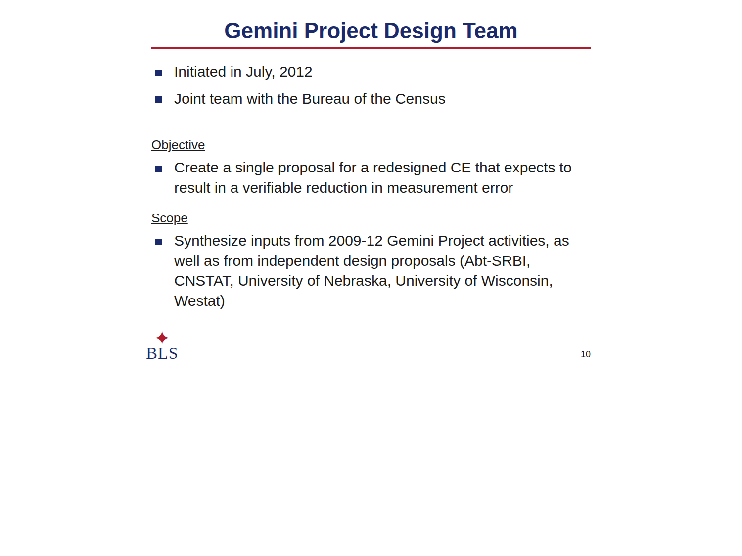Gemini Project Design Team
Initiated in July, 2012
Joint team with the Bureau of the Census
Objective
Create a single proposal for a redesigned CE that expects to result in a verifiable reduction in measurement error
Scope
Synthesize inputs from 2009-12 Gemini Project activities, as well as from independent design proposals (Abt-SRBI, CNSTAT, University of Nebraska, University of Wisconsin, Westat)
✦ BLS
10